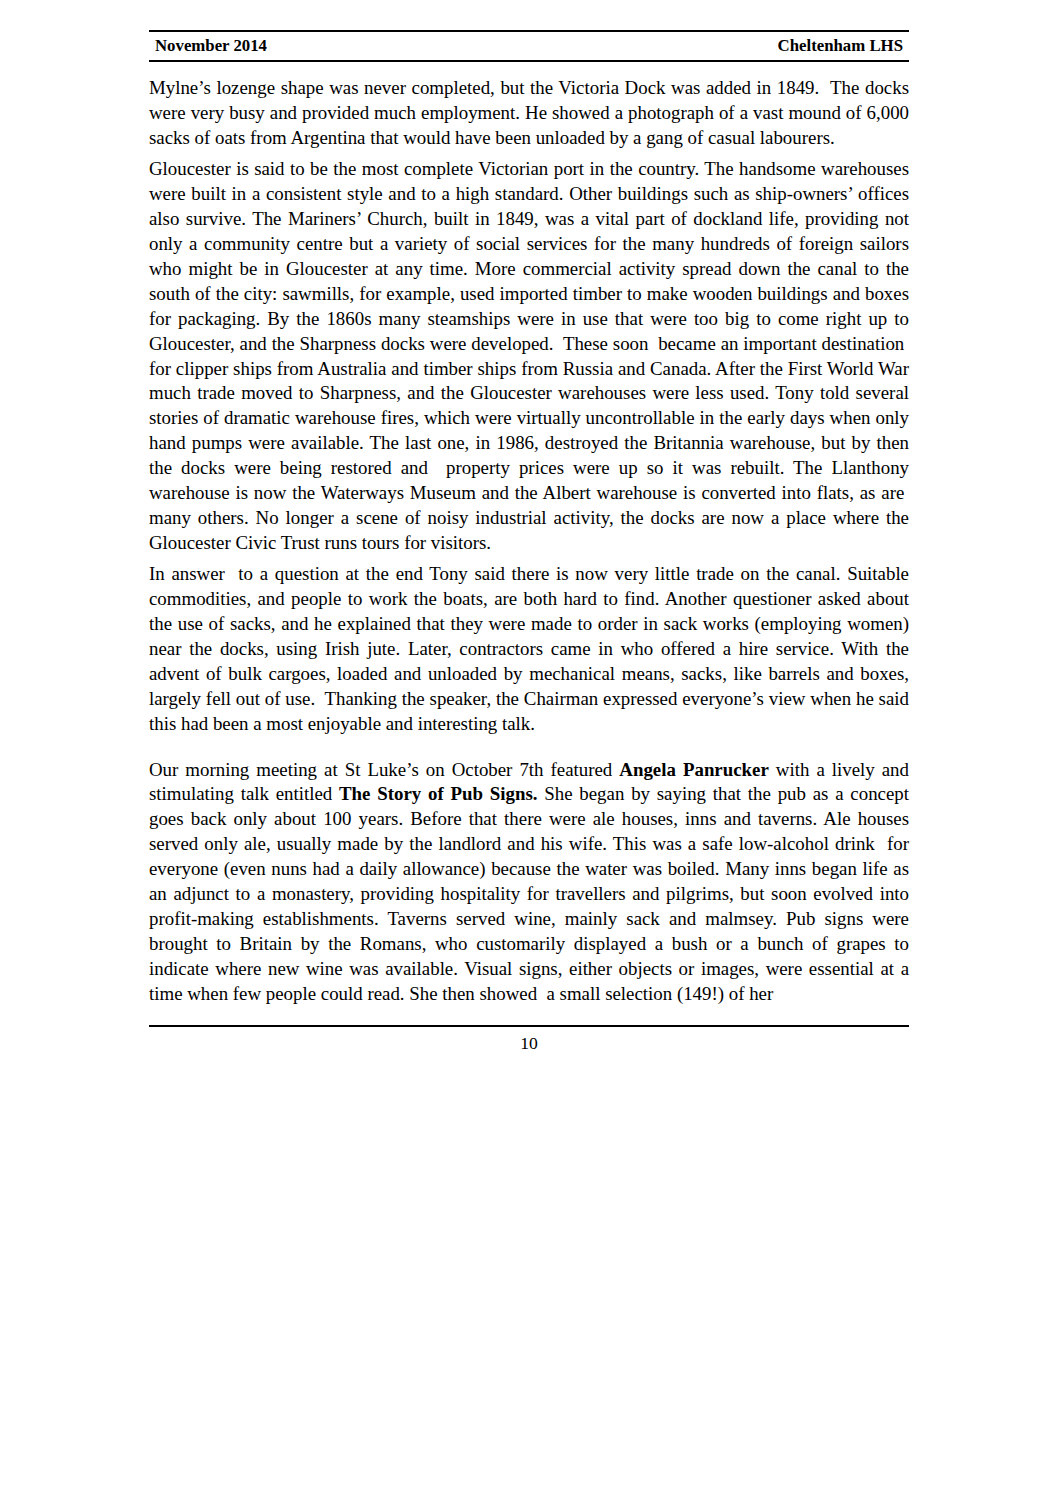November 2014 Cheltenham LHS
Mylne’s lozenge shape was never completed, but the Victoria Dock was added in 1849. The docks were very busy and provided much employment. He showed a photograph of a vast mound of 6,000 sacks of oats from Argentina that would have been unloaded by a gang of casual labourers.
Gloucester is said to be the most complete Victorian port in the country. The handsome warehouses were built in a consistent style and to a high standard. Other buildings such as ship-owners’ offices also survive. The Mariners’ Church, built in 1849, was a vital part of dockland life, providing not only a community centre but a variety of social services for the many hundreds of foreign sailors who might be in Gloucester at any time. More commercial activity spread down the canal to the south of the city: sawmills, for example, used imported timber to make wooden buildings and boxes for packaging. By the 1860s many steamships were in use that were too big to come right up to Gloucester, and the Sharpness docks were developed. These soon became an important destination for clipper ships from Australia and timber ships from Russia and Canada. After the First World War much trade moved to Sharpness, and the Gloucester warehouses were less used. Tony told several stories of dramatic warehouse fires, which were virtually uncontrollable in the early days when only hand pumps were available. The last one, in 1986, destroyed the Britannia warehouse, but by then the docks were being restored and property prices were up so it was rebuilt. The Llanthony warehouse is now the Waterways Museum and the Albert warehouse is converted into flats, as are many others. No longer a scene of noisy industrial activity, the docks are now a place where the Gloucester Civic Trust runs tours for visitors.
In answer to a question at the end Tony said there is now very little trade on the canal. Suitable commodities, and people to work the boats, are both hard to find. Another questioner asked about the use of sacks, and he explained that they were made to order in sack works (employing women) near the docks, using Irish jute. Later, contractors came in who offered a hire service. With the advent of bulk cargoes, loaded and unloaded by mechanical means, sacks, like barrels and boxes, largely fell out of use. Thanking the speaker, the Chairman expressed everyone’s view when he said this had been a most enjoyable and interesting talk.
Our morning meeting at St Luke’s on October 7th featured Angela Panrucker with a lively and stimulating talk entitled The Story of Pub Signs. She began by saying that the pub as a concept goes back only about 100 years. Before that there were ale houses, inns and taverns. Ale houses served only ale, usually made by the landlord and his wife. This was a safe low-alcohol drink for everyone (even nuns had a daily allowance) because the water was boiled. Many inns began life as an adjunct to a monastery, providing hospitality for travellers and pilgrims, but soon evolved into profit-making establishments. Taverns served wine, mainly sack and malmsey. Pub signs were brought to Britain by the Romans, who customarily displayed a bush or a bunch of grapes to indicate where new wine was available. Visual signs, either objects or images, were essential at a time when few people could read. She then showed a small selection (149!) of her
10